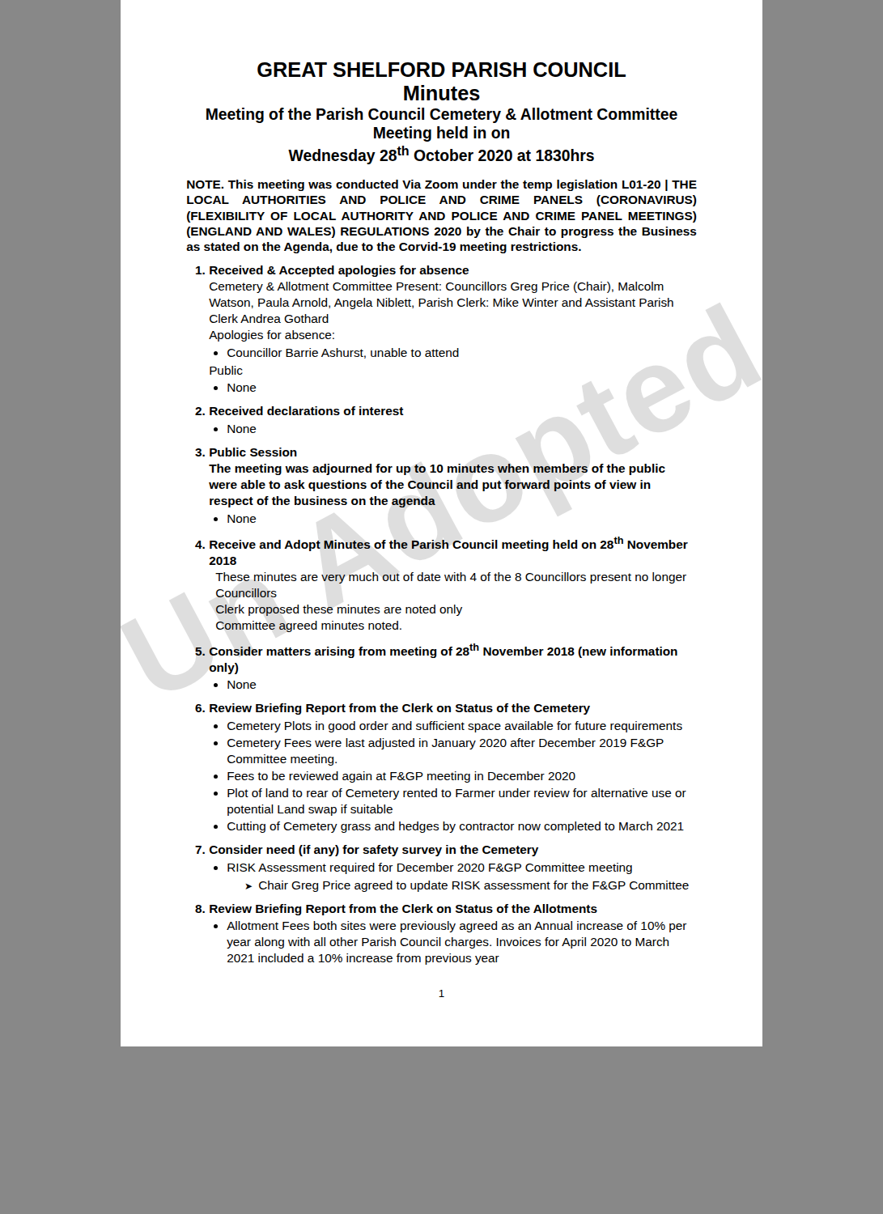Un Adopted
GREAT SHELFORD PARISH COUNCIL
Minutes
Meeting of the Parish Council Cemetery & Allotment Committee Meeting held in on
Wednesday 28th October 2020 at 1830hrs
NOTE. This meeting was conducted Via Zoom under the temp legislation L01-20 | THE LOCAL AUTHORITIES AND POLICE AND CRIME PANELS (CORONAVIRUS) (FLEXIBILITY OF LOCAL AUTHORITY AND POLICE AND CRIME PANEL MEETINGS) (ENGLAND AND WALES) REGULATIONS 2020 by the Chair to progress the Business as stated on the Agenda, due to the Corvid-19 meeting restrictions.
Received & Accepted apologies for absence
Cemetery & Allotment Committee Present: Councillors Greg Price (Chair), Malcolm Watson, Paula Arnold, Angela Niblett, Parish Clerk: Mike Winter and Assistant Parish Clerk Andrea Gothard
Apologies for absence:
Councillor Barrie Ashurst, unable to attend
Public
None
Received declarations of interest
None
Public Session
The meeting was adjourned for up to 10 minutes when members of the public were able to ask questions of the Council and put forward points of view in respect of the business on the agenda
None
Receive and Adopt Minutes of the Parish Council meeting held on 28th November 2018
These minutes are very much out of date with 4 of the 8 Councillors present no longer Councillors
Clerk proposed these minutes are noted only
Committee agreed minutes noted.
Consider matters arising from meeting of 28th November 2018 (new information only)
None
Review Briefing Report from the Clerk on Status of the Cemetery
Cemetery Plots in good order and sufficient space available for future requirements
Cemetery Fees were last adjusted in January 2020 after December 2019 F&GP Committee meeting.
Fees to be reviewed again at F&GP meeting in December 2020
Plot of land to rear of Cemetery rented to Farmer under review for alternative use or potential Land swap if suitable
Cutting of Cemetery grass and hedges by contractor now completed to March 2021
Consider need (if any) for safety survey in the Cemetery
RISK Assessment required for December 2020 F&GP Committee meeting
Chair Greg Price agreed to update RISK assessment for the F&GP Committee
Review Briefing Report from the Clerk on Status of the Allotments
Allotment Fees both sites were previously agreed as an Annual increase of 10% per year along with all other Parish Council charges. Invoices for April 2020 to March 2021 included a 10% increase from previous year
1